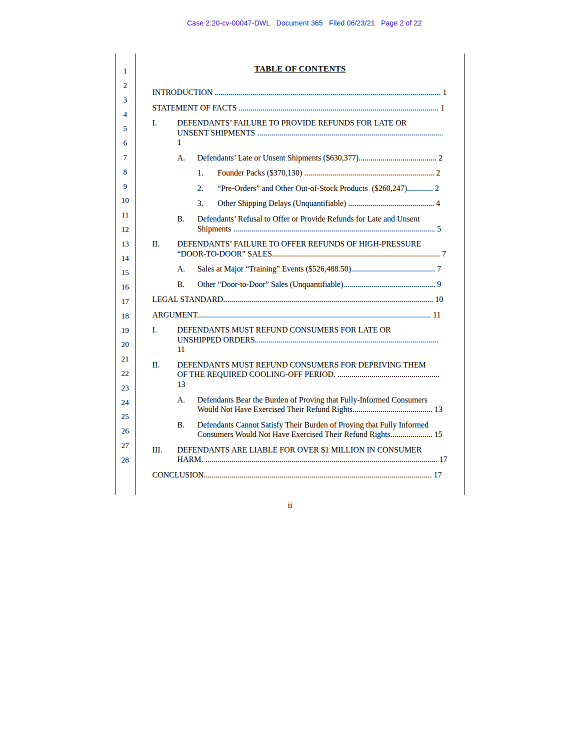Case 2:20-cv-00047-DWL Document 365 Filed 06/23/21 Page 2 of 22
1
2
3
4
5
6
7
8
9
10
11
12
13
14
15
16
17
18
19
20
21
22
23
24
25
26
27
28
TABLE OF CONTENTS
| INTRODUCTION ................................................................................................................. 1 |
| STATEMENT OF FACTS .................................................................................................... 1 |
| I. | DEFENDANTS’ FAILURE TO PROVIDE REFUNDS FOR LATE OR UNSENT SHIPMENTS ............................................................................................. 1 |
| | A. | Defendants’ Late or Unsent Shipments ($630,377)....................................... 2 |
| | | 1. Founder Packs ($370,130) ................................................................. 2 |
| | | 2. “Pre-Orders” and Other Out-of-Stock Products ($260,247)............. 2 |
| | | 3. Other Shipping Delays (Unquantifiable) ........................................... 4 |
| | B. | Defendants’ Refusal to Offer or Provide Refunds for Late and Unsent Shipments ..................................................................................................... 5 |
| II. | DEFENDANTS’ FAILURE TO OFFER REFUNDS OF HIGH-PRESSURE “DOOR-TO-DOOR” SALES.................................................................................... 7 |
| | A. | Sales at Major “Training” Events ($526,488.50).......................................... 7 |
| | B. | Other “Door-to-Door” Sales (Unquantifiable).............................................. 9 |
| LEGAL STANDARD......................................................................................................... 10 |
| ARGUMENT..................................................................................................................... 11 |
| I. | DEFENDANTS MUST REFUND CONSUMERS FOR LATE OR UNSHIPPED ORDERS............................................................................................ 11 |
| II. | DEFENDANTS MUST REFUND CONSUMERS FOR DEPRIVING THEM OF THE REQUIRED COOLING-OFF PERIOD. ................................................... 13 |
| | A. | Defendants Bear the Burden of Proving that Fully-Informed Consumers Would Not Have Exercised Their Refund Rights........................................ 13 |
| | B. | Defendants Cannot Satisfy Their Burden of Proving that Fully Informed Consumers Would Not Have Exercised Their Refund Rights..................... 15 |
| III. | DEFENDANTS ARE LIABLE FOR OVER $1 MILLION IN CONSUMER HARM. .................................................................................................................... 17 |
| CONCLUSION.................................................................................................................. 17 |
ii